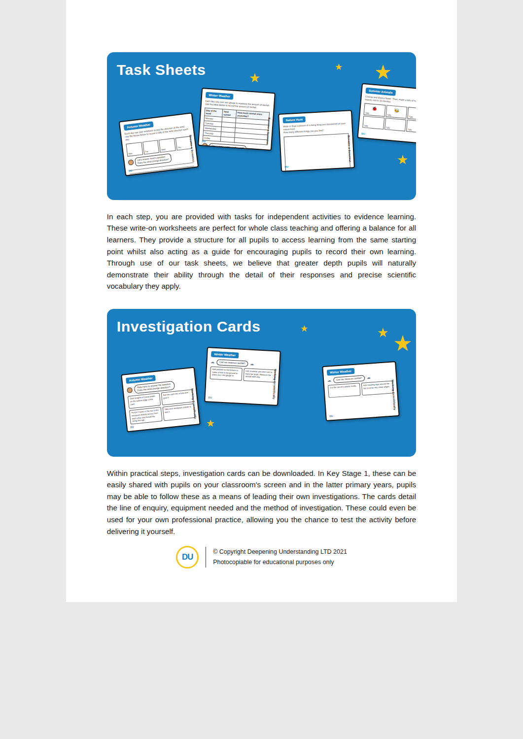Task Sheets
Autumn Weather
Each day use your windsock to test the direction of the wind.
Use the boxes below to record a tally of the wind direction each day.
Mon
Tue
Wed
Thu
Let's answer Noah's question.
Does the wind change direction?
Become a Scientist DU
Winter Weather
Each day use your rain gauge to measure the amount of rainfall.
Use the table below to record the amount of rainfall.
| Day of the week | Total rainfall | How much rainfall since yesterday? |
| --- | --- | --- |
| Monday | | |
| Tuesday | | |
| Wednesday | | |
| Thursday | | |
| Friday | | |
On which day did it rain the most?
Become a Scientist DU
Nature Hunt
Write or draw a picture of a living thing you discovered on your nature hunt.
How many different things can you find?
Become a Scientist DU
Summer Animals
Choose and draw a flower. Then, make a tally of how many insects visit in 10 minutes.
🐞Tally
🐝Tally
🦋Tally
Tally
Tally
Tally
Become a Scientist DU
In each step, you are provided with tasks for independent activities to evidence learning. These write-on worksheets are perfect for whole class teaching and offering a balance for all learners. They provide a structure for all pupils to access learning from the same starting point whilst also acting as a guide for encouraging pupils to record their own learning. Through use of our task sheets, we believe that greater depth pupils will naturally demonstrate their ability through the detail of their responses and precise scientific vocabulary they apply.
Investigation Cards
Autumn Weather
Help Asha to answer the question.
Does the wind change direction?
Stick lengths of tissue paper on the bottom edge of the card.
Roll the card into a tube and glue it.
Punch 2 holes in the top of the windsock directly across from each other and thread the string through.
Take your windsock outside to test it.
Working Scientifically DU
Winter Weather
☁
Can we measure rainfall?
☁
Add pebbles to the bottom or make a hole in the ground to place your rain gauge in.
Use a marker pen and ruler to mark the scale. Measure the rainfall each day.
Working Scientifically DU
Winter Weather
☁
Can we measure rainfall?
☁
Cut the top off a plastic bottle.
Add masking tape around the top to cover any sharp edges.
Working Scientifically DU
Within practical steps, investigation cards can be downloaded. In Key Stage 1, these can be easily shared with pupils on your classroom's screen and in the latter primary years, pupils may be able to follow these as a means of leading their own investigations. The cards detail the line of enquiry, equipment needed and the method of investigation. These could even be used for your own professional practice, allowing you the chance to test the activity before delivering it yourself.
DU
© Copyright Deepening Understanding LTD 2021
Photocopiable for educational purposes only